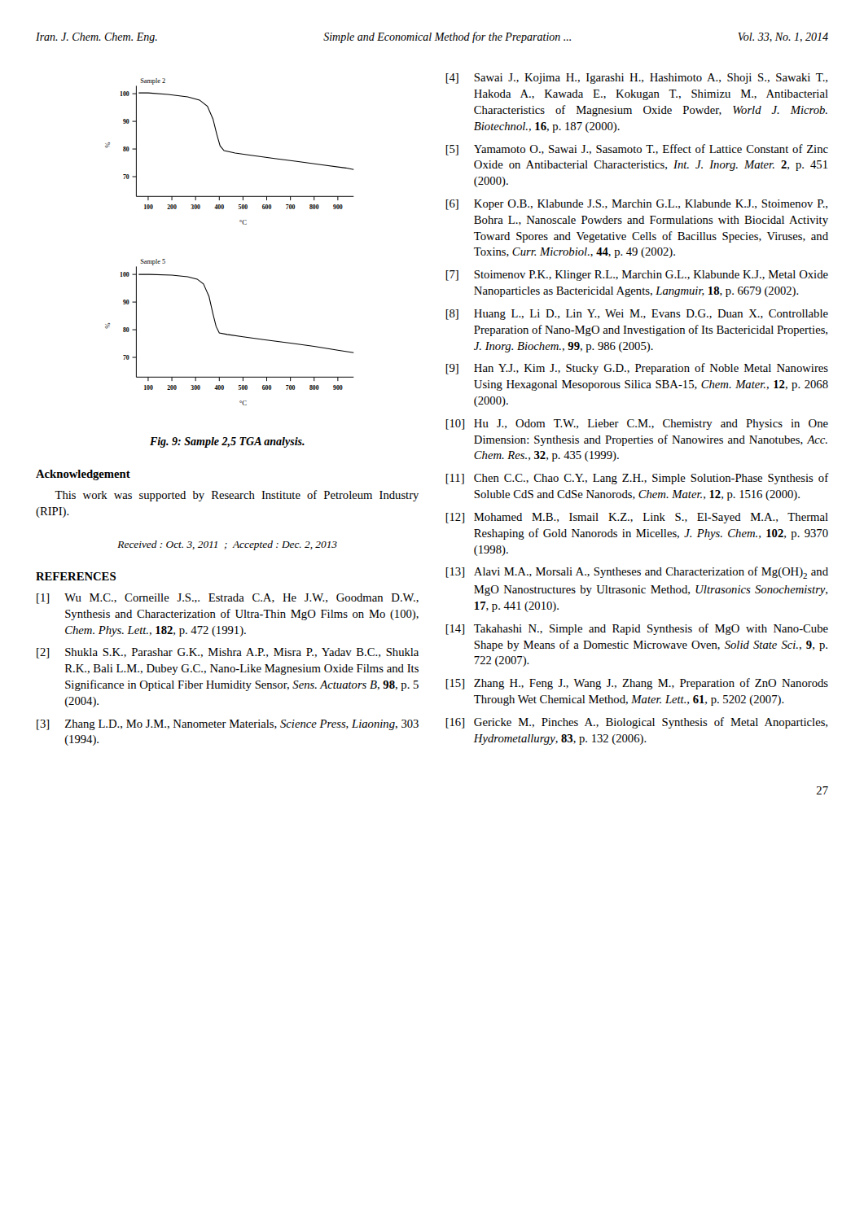Iran. J. Chem. Chem. Eng. Simple and Economical Method for the Preparation ... Vol. 33, No. 1, 2014
100 90 80 70 % 100 200 300 400 500 600 700 800 900 °C Sample 2
100 90 80 70 % 100 200 300 400 500 600 700 800 900 °C Sample 5
Fig. 9: Sample 2,5 TGA analysis.
Acknowledgement
This work was supported by Research Institute of Petroleum Industry (RIPI).
Received : Oct. 3, 2011 ; Accepted : Dec. 2, 2013
REFERENCES
Wu M.C., Corneille J.S.,. Estrada C.A, He J.W., Goodman D.W., Synthesis and Characterization of Ultra-Thin MgO Films on Mo (100), Chem. Phys. Lett., 182, p. 472 (1991).
Shukla S.K., Parashar G.K., Mishra A.P., Misra P., Yadav B.C., Shukla R.K., Bali L.M., Dubey G.C., Nano-Like Magnesium Oxide Films and Its Significance in Optical Fiber Humidity Sensor, Sens. Actuators B, 98, p. 5 (2004).
Zhang L.D., Mo J.M., Nanometer Materials, Science Press, Liaoning, 303 (1994).
Sawai J., Kojima H., Igarashi H., Hashimoto A., Shoji S., Sawaki T., Hakoda A., Kawada E., Kokugan T., Shimizu M., Antibacterial Characteristics of Magnesium Oxide Powder, World J. Microb. Biotechnol., 16, p. 187 (2000).
Yamamoto O., Sawai J., Sasamoto T., Effect of Lattice Constant of Zinc Oxide on Antibacterial Characteristics, Int. J. Inorg. Mater. 2, p. 451 (2000).
Koper O.B., Klabunde J.S., Marchin G.L., Klabunde K.J., Stoimenov P., Bohra L., Nanoscale Powders and Formulations with Biocidal Activity Toward Spores and Vegetative Cells of Bacillus Species, Viruses, and Toxins, Curr. Microbiol., 44, p. 49 (2002).
Stoimenov P.K., Klinger R.L., Marchin G.L., Klabunde K.J., Metal Oxide Nanoparticles as Bactericidal Agents, Langmuir, 18, p. 6679 (2002).
Huang L., Li D., Lin Y., Wei M., Evans D.G., Duan X., Controllable Preparation of Nano-MgO and Investigation of Its Bactericidal Properties, J. Inorg. Biochem., 99, p. 986 (2005).
Han Y.J., Kim J., Stucky G.D., Preparation of Noble Metal Nanowires Using Hexagonal Mesoporous Silica SBA-15, Chem. Mater., 12, p. 2068 (2000).
Hu J., Odom T.W., Lieber C.M., Chemistry and Physics in One Dimension: Synthesis and Properties of Nanowires and Nanotubes, Acc. Chem. Res., 32, p. 435 (1999).
Chen C.C., Chao C.Y., Lang Z.H., Simple Solution-Phase Synthesis of Soluble CdS and CdSe Nanorods, Chem. Mater., 12, p. 1516 (2000).
Mohamed M.B., Ismail K.Z., Link S., El-Sayed M.A., Thermal Reshaping of Gold Nanorods in Micelles, J. Phys. Chem., 102, p. 9370 (1998).
Alavi M.A., Morsali A., Syntheses and Characterization of Mg(OH)2 and MgO Nanostructures by Ultrasonic Method, Ultrasonics Sonochemistry, 17, p. 441 (2010).
Takahashi N., Simple and Rapid Synthesis of MgO with Nano-Cube Shape by Means of a Domestic Microwave Oven, Solid State Sci., 9, p. 722 (2007).
Zhang H., Feng J., Wang J., Zhang M., Preparation of ZnO Nanorods Through Wet Chemical Method, Mater. Lett., 61, p. 5202 (2007).
Gericke M., Pinches A., Biological Synthesis of Metal Anoparticles, Hydrometallurgy, 83, p. 132 (2006).
27